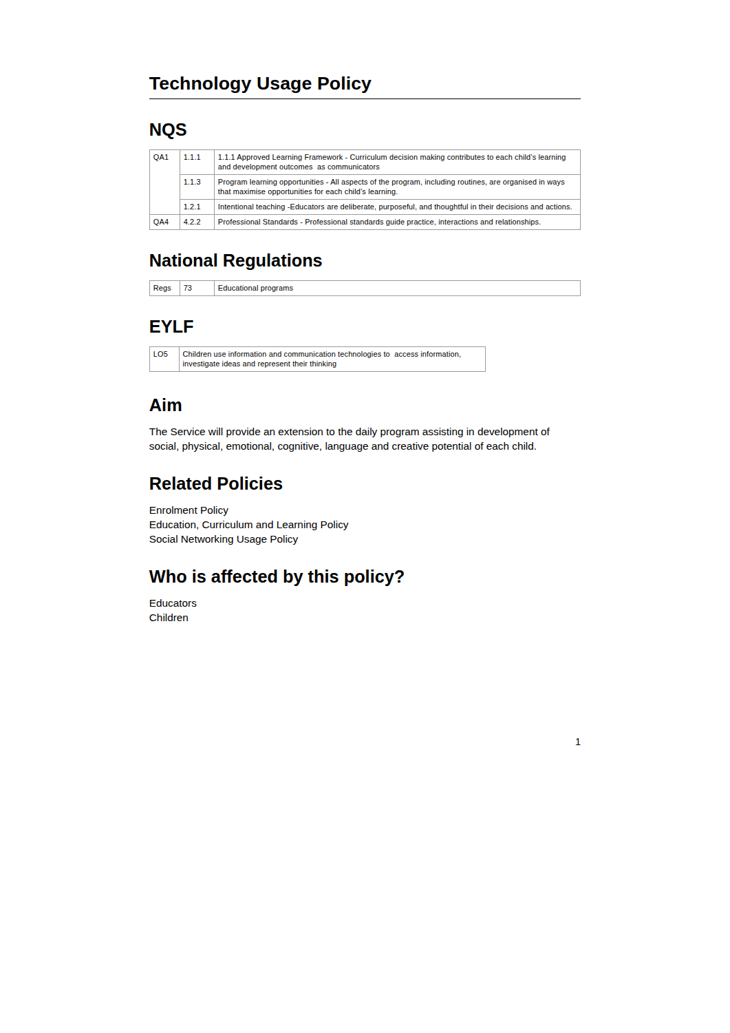Technology Usage Policy
NQS
| QA1 | 1.1.1 | 1.1.1 Approved Learning Framework - Curriculum decision making contributes to each child’s learning and development outcomes as communicators |
| 1.1.3 | Program learning opportunities - All aspects of the program, including routines, are organised in ways that maximise opportunities for each child’s learning. |
| 1.2.1 | Intentional teaching -Educators are deliberate, purposeful, and thoughtful in their decisions and actions. |
| QA4 | 4.2.2 | Professional Standards - Professional standards guide practice, interactions and relationships. |
National Regulations
| Regs | 73 | Educational programs |
EYLF
| LO5 | Children use information and communication technologies to access information, investigate ideas and represent their thinking |
Aim
The Service will provide an extension to the daily program assisting in development of social, physical, emotional, cognitive, language and creative potential of each child.
Related Policies
Enrolment Policy
Education, Curriculum and Learning Policy
Social Networking Usage Policy
Who is affected by this policy?
Educators
Children
1